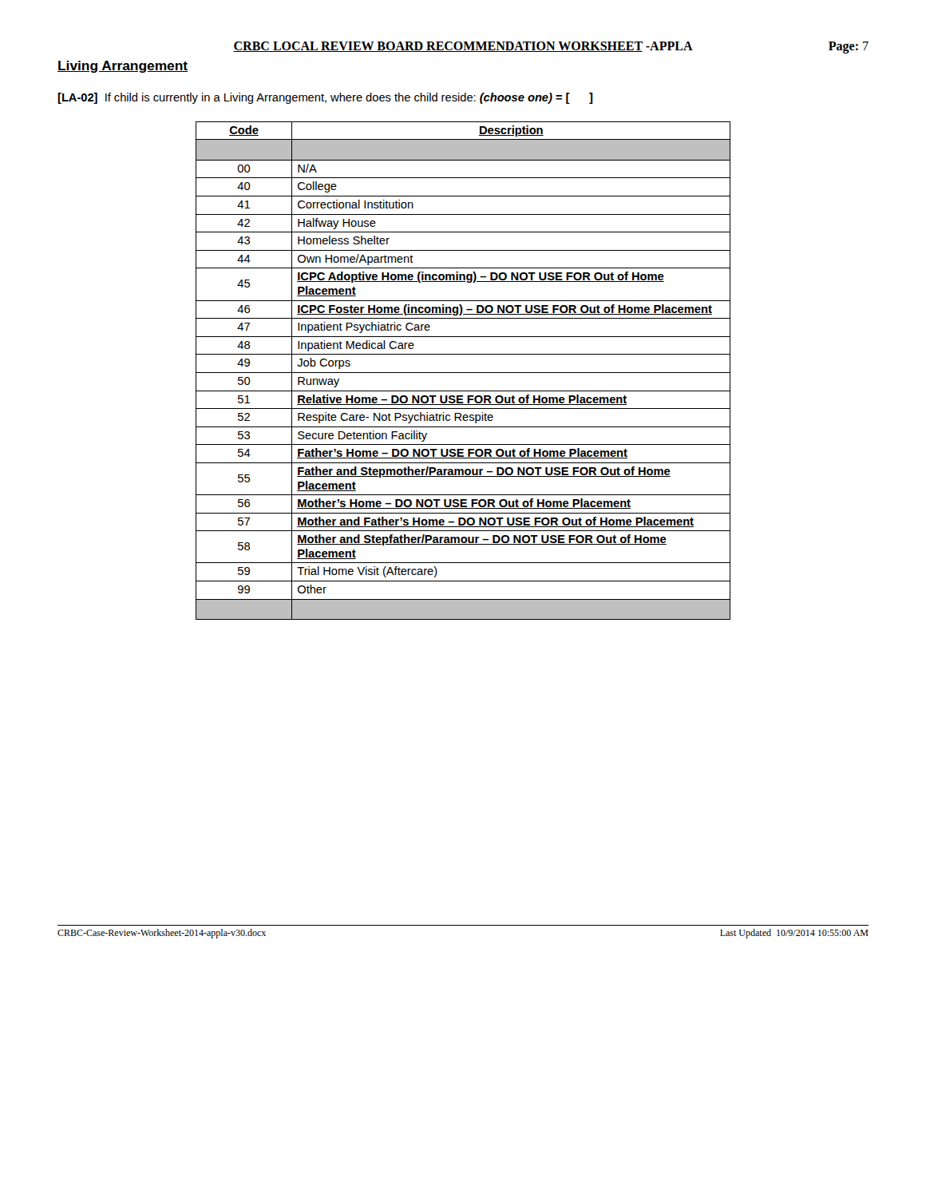CRBC LOCAL REVIEW BOARD RECOMMENDATION WORKSHEET -APPLA Page: 7
Living Arrangement
[LA-02] If child is currently in a Living Arrangement, where does the child reside: (choose one) = [ ]
| Code | Description |
| --- | --- |
| 00 | N/A |
| 40 | College |
| 41 | Correctional Institution |
| 42 | Halfway House |
| 43 | Homeless Shelter |
| 44 | Own Home/Apartment |
| 45 | ICPC Adoptive Home (incoming) – DO NOT USE FOR Out of Home Placement |
| 46 | ICPC Foster Home (incoming) – DO NOT USE FOR Out of Home Placement |
| 47 | Inpatient Psychiatric Care |
| 48 | Inpatient Medical Care |
| 49 | Job Corps |
| 50 | Runway |
| 51 | Relative Home – DO NOT USE FOR Out of Home Placement |
| 52 | Respite Care- Not Psychiatric Respite |
| 53 | Secure Detention Facility |
| 54 | Father’s Home – DO NOT USE FOR Out of Home Placement |
| 55 | Father and Stepmother/Paramour – DO NOT USE FOR Out of Home Placement |
| 56 | Mother’s Home – DO NOT USE FOR Out of Home Placement |
| 57 | Mother and Father’s Home – DO NOT USE FOR Out of Home Placement |
| 58 | Mother and Stepfather/Paramour – DO NOT USE FOR Out of Home Placement |
| 59 | Trial Home Visit (Aftercare) |
| 99 | Other |
CRBC-Case-Review-Worksheet-2014-appla-v30.docx Last Updated 10/9/2014 10:55:00 AM